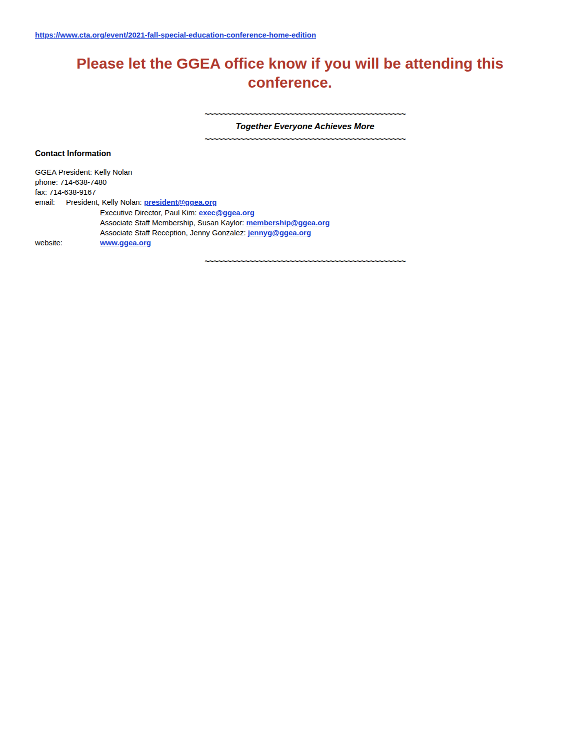https://www.cta.org/event/2021-fall-special-education-conference-home-edition
Please let the GGEA office know if you will be attending this conference.
~~~~~~~~~~~~~~~~~~~~~~~~~~~~~~~~~~~~~~~~~~~~~
Together Everyone Achieves More
~~~~~~~~~~~~~~~~~~~~~~~~~~~~~~~~~~~~~~~~~~~~~
Contact Information
GGEA President: Kelly Nolan
phone: 714-638-7480
fax: 714-638-9167
email: President, Kelly Nolan: president@ggea.org
Executive Director, Paul Kim: exec@ggea.org
Associate Staff Membership, Susan Kaylor: membership@ggea.org
Associate Staff Reception, Jenny Gonzalez: jennyg@ggea.org
website: www.ggea.org
~~~~~~~~~~~~~~~~~~~~~~~~~~~~~~~~~~~~~~~~~~~~~